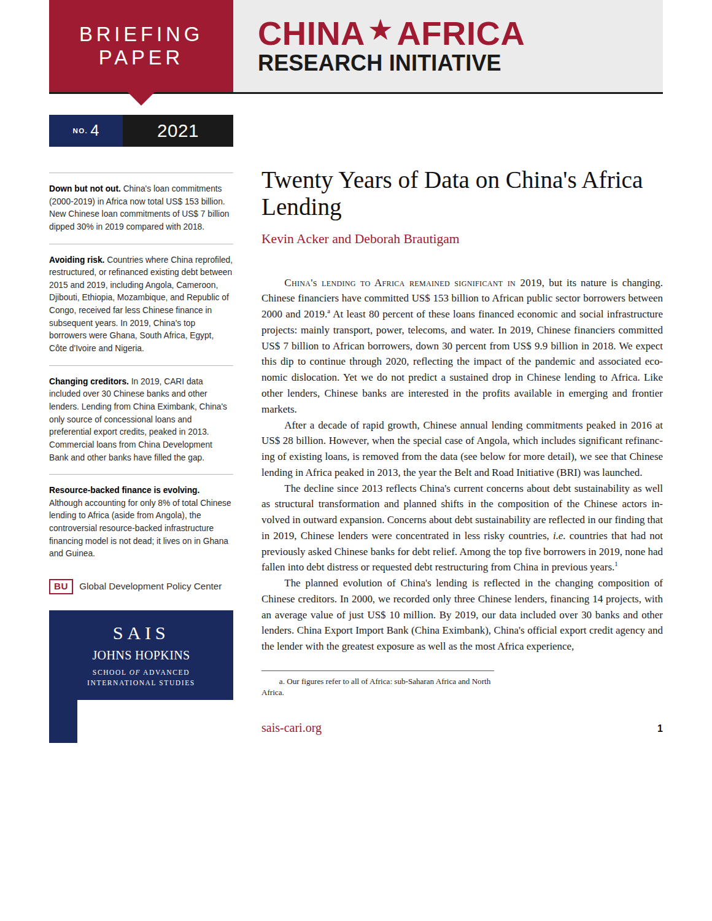Briefing
Paper
CHINA★AFRICA
RESEARCH INITIATIVE
No. 4
2021
Down but not out. China's loan commitments (2000-2019) in Africa now total US$ 153 billion. New Chinese loan commitments of US$ 7 billion dipped 30% in 2019 compared with 2018.
Avoiding risk. Countries where China reprofiled, restructured, or refinanced existing debt between 2015 and 2019, including Angola, Cameroon, Djibouti, Ethiopia, Mozambique, and Republic of Congo, received far less Chinese finance in subsequent years. In 2019, China's top borrowers were Ghana, South Africa, Egypt, Côte d'Ivoire and Nigeria.
Changing creditors. In 2019, CARI data included over 30 Chinese banks and other lenders. Lending from China Eximbank, China's only source of concessional loans and preferential export credits, peaked in 2013. Commercial loans from China Development Bank and other banks have filled the gap.
Resource-backed finance is evolving. Although accounting for only 8% of total Chinese lending to Africa (aside from Angola), the controversial resource-backed infrastructure financing model is not dead; it lives on in Ghana and Guinea.
BU Global Development Policy Center
SAIS
JOHNS HOPKINS
School of Advanced
International Studies
Twenty Years of Data on China's Africa Lending
Kevin Acker and Deborah Brautigam
China's lending to Africa remained significant in 2019, but its nature is changing. Chinese financiers have committed US$ 153 billion to African public sector borrowers between 2000 and 2019.a At least 80 percent of these loans financed economic and social infrastructure projects: mainly transport, power, telecoms, and water. In 2019, Chinese financiers committed US$ 7 billion to African borrowers, down 30 percent from US$ 9.9 billion in 2018. We expect this dip to continue through 2020, reflecting the impact of the pandemic and associated economic dislocation. Yet we do not predict a sustained drop in Chinese lending to Africa. Like other lenders, Chinese banks are interested in the profits available in emerging and frontier markets.
After a decade of rapid growth, Chinese annual lending commitments peaked in 2016 at US$ 28 billion. However, when the special case of Angola, which includes significant refinancing of existing loans, is removed from the data (see below for more detail), we see that Chinese lending in Africa peaked in 2013, the year the Belt and Road Initiative (BRI) was launched.
The decline since 2013 reflects China's current concerns about debt sustainability as well as structural transformation and planned shifts in the composition of the Chinese actors involved in outward expansion. Concerns about debt sustainability are reflected in our finding that in 2019, Chinese lenders were concentrated in less risky countries, i.e. countries that had not previously asked Chinese banks for debt relief. Among the top five borrowers in 2019, none had fallen into debt distress or requested debt restructuring from China in previous years.1
The planned evolution of China's lending is reflected in the changing composition of Chinese creditors. In 2000, we recorded only three Chinese lenders, financing 14 projects, with an average value of just US$ 10 million. By 2019, our data included over 30 banks and other lenders. China Export Import Bank (China Eximbank), China's official export credit agency and the lender with the greatest exposure as well as the most Africa experience,
a. Our figures refer to all of Africa: sub-Saharan Africa and North Africa.
sais-cari.org 1